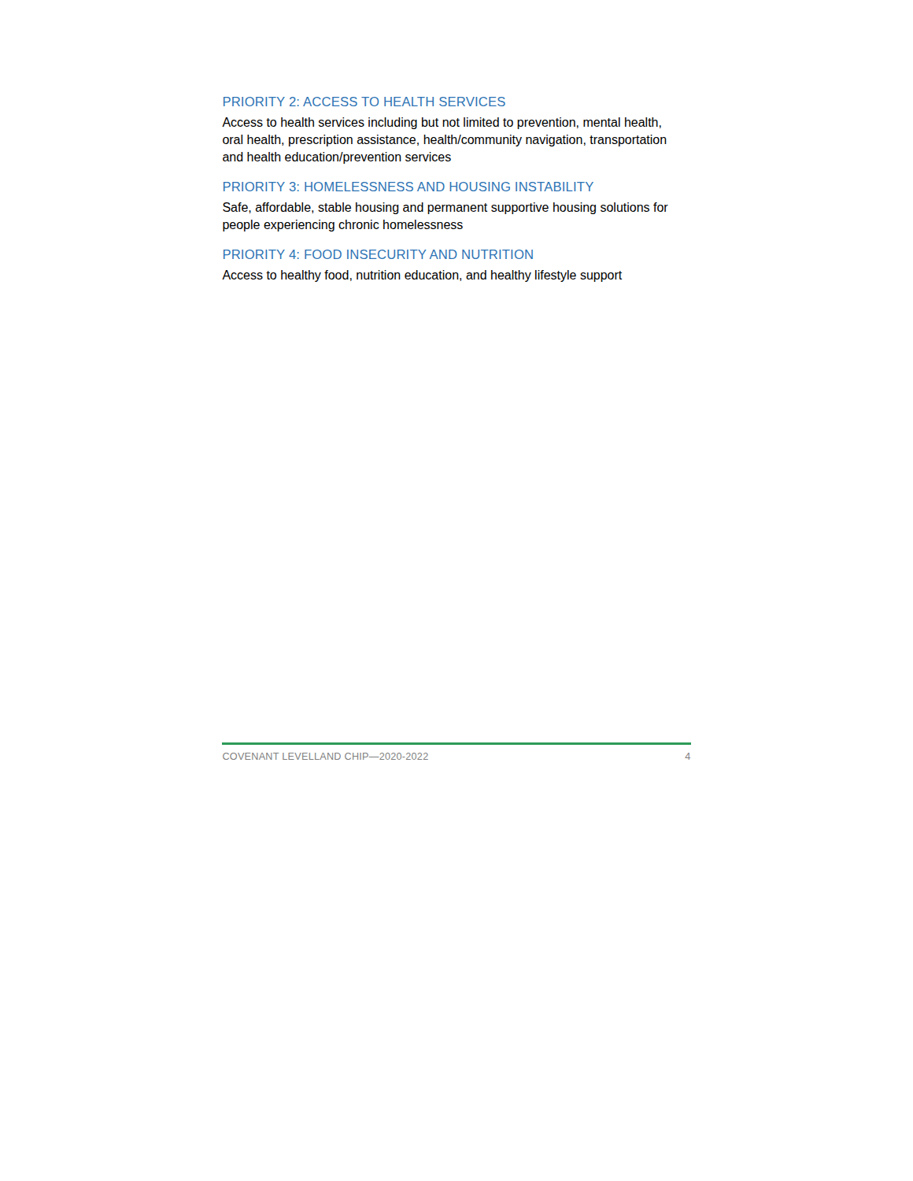PRIORITY 2: ACCESS TO HEALTH SERVICES
Access to health services including but not limited to prevention, mental health, oral health, prescription assistance, health/community navigation, transportation and health education/prevention services
PRIORITY 3: HOMELESSNESS AND HOUSING INSTABILITY
Safe, affordable, stable housing and permanent supportive housing solutions for people experiencing chronic homelessness
PRIORITY 4: FOOD INSECURITY AND NUTRITION
Access to healthy food, nutrition education, and healthy lifestyle support
Covenant Levelland CHIP—2020-2022 4